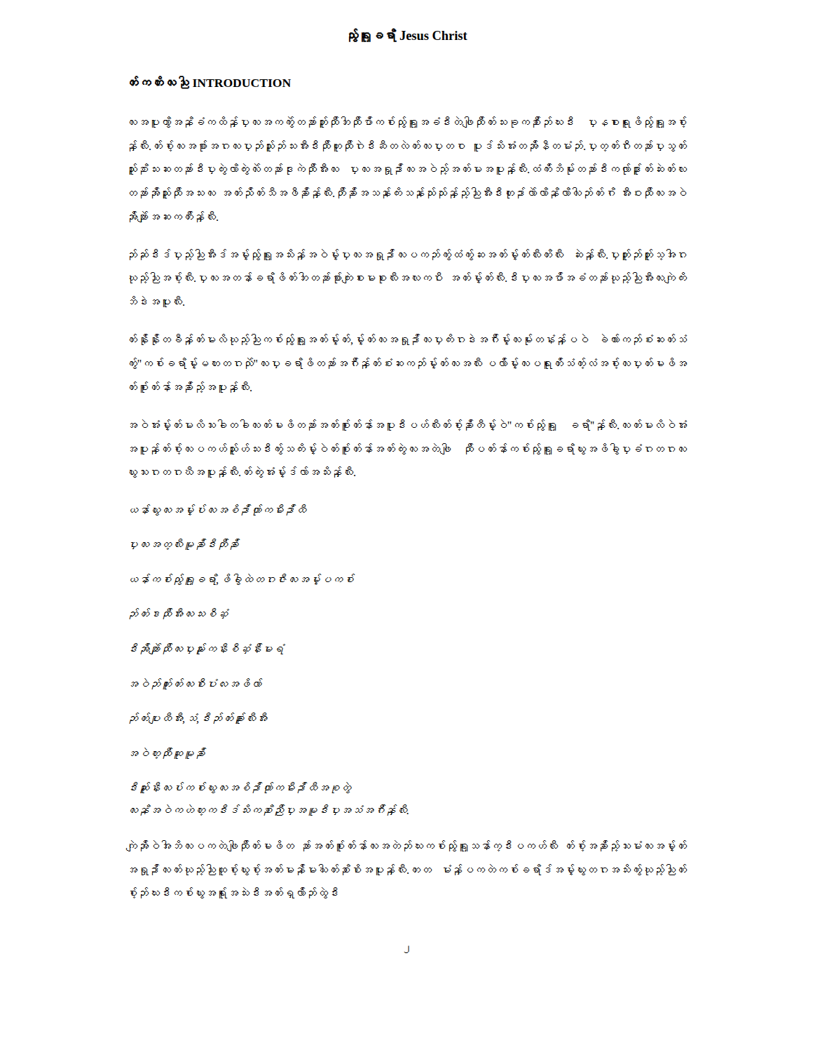ယွၣ်ၡူးခရံာ် Jesus Christ
တၢ်ကတိၤလၢညါ INTRODUCTION
လၢအပူၤကွံာ်အနံၣ်ခံကထိနှၣ်ပှၤလၢအကကွဲၢ်တဖၣ်ဘူၣ်ထီၣ်ဘါထီၣ်ပိာ်ကစၢ်ယွၣ်ၡူးအခံဒီးတဲဖျါထီၣ်တၢ်သးခုကစီၣ်ဘၣ်ဃးဒီး ပှၤနစၢၤရူးဖိယွၣ်ၡူးအစ့ၢ်နှၣ်လီၤ.တၢ်စ့ၢ်လၢအစုာ်အဂၤလၢပှၤဘၣ်သူၣ်ဘၣ်သးအီၤဒီးထီၣ်ဟူးထီၣ်ဂဲၤဒီးဆီတလဲတၢ်လၢပှၤတဝၢ ပူၤဒ်သိးအံၤတအိၣ်နီတမံၤဘၣ်.ပှၤတ့တၢ်ဂီၤတဖၣ်ပှၤသွတၢ်သူၣ်ဝံၣ်သးဆၢတဖၣ်ဒီးပှၤကွဲးလံာ်ကွဲးလဲၢ်တဖၣ်ဒုးကဲထီၣ်အီၤလၢ ပှၤလၢအရှုဒိၣ်လၢအဝဲသ့ၣ်အတၢ်မၤအပူၤနှၣ်လီၤ.ထံကိၢ်ဘိမုၢ်တဖၣ်ဒီးကလုာ်ဒူၣ်တၢ်ဆဲးတၢ်လၤတဖၣ်အိၣ်သူၣ်ထီၣ်အသးလၢ အတၢ်သိၣ်တၢ်သီအဖီခိၣ်နှၣ်လီၤ.ဟီၣ်ခိၣ်အသနၢၣ်ကိးသနၢၣ်ဃၣ်ဃၣ်နှၣ်သ့ၣ်ညါအီၤဒီးတုၤဒၣ်လဲာ်လံာ်နံၣ်လံာ်လါဘၣ်တၢ်ဂံၢ် အီၤဝးထီၣ်လၢအဝဲအိၣ်ဖျဲၣ်အဆၢကတီၢ်နှၣ်လီၤ.
ဘၣ်ဆၣ်ဒီးဒ်ပှၤသ့ၣ်ညါအီၤဒ်အမှ့ၢ်ယွၣ်ၡူးအသိးနှၣ်အဝဲမှ့ၢ်ပှၤလၢအရှုဒိၣ်လၢပကဘၣ်ကွၢ်ထံကွၢ်ဆးအတၢ်မှ့ၢ်တၢ်လီၤတံၢ်လီၤ ဆဲးနှၣ်လီၤ.ပှၤကူၣ်ဘၣ်ကူၣ်သ့အါဂၤဃုသ့ၣ်ညါအစ့ၢ်လီၤ.ပှၤလၢအတနာ်ခရံာ်ဖိတၢ်ဘါတဖၣ်စုာ်ကျဲးစၢးမၤစုၤလီၤအလၤကပီၤ အတၢ်မှ့ၢ်တၢ်လီၤ.ဒီးပှၤလၢအပိာ်အခံတဖၣ်ဃုသ့ၣ်ညါအီၤလၢကျဲကိးဘိဒဲးအပူၤလီၤ.
တၢ်နိုၢ်နိုၢ်တခီနှၣ်တၢ်မၤလိဃုသ့ၣ်ညါကစၢ်ယွၣ်ၡူးအတၢ်မှ့ၢ်တၢ်,မှ့ၢ်တၢ်လၢအရှုဒိၣ်လၢပှၤကိးဂၤဒဲးအဂီၢ်မှ့ၢ်လၢမုၢ်တနံၤနှၣ်ပဝဲ ခဲလၢာ်ကဘၣ်စံးဆၢတၢ်သံကွၢ်''ကစၢ်ခရံာ်မှ့ၢ်မတၤတဂၤလဲၣ်''လၢပှၤခရံာ်ဖိတဖၣ်အဂီၢ်နှၣ်တၢ်စံးဆၢကဘၣ်မှ့ၢ်တၢ်လၢအလီၤ ပလိာ်မှ့ၢ်လၢပရူးတိၢ်သံတ့ၢ်လံအစ့ၢ်လၢပှၤတၢ်မၢဖိအတၢ်စူၢ်တၢ်နာ်အခိၣ်သ့ၣ်အပူၤနှၣ်လီၤ.
အဝဲအံၤမှ့ၢ်တၢ်မၤလိသၢခါတခါလၢတၢ်မၢဖိတဖၣ်အတၢ်စူၢ်တၢ်နာ်အပူၤဒီးပဟ်လီၤတၢ်စ့ၢ်ခိၣ်တီမှ့ၢ်ဝဲ''ကစၢ်ယွၣ်ၡူး ခရံာ်''နှၣ်လီၤ.လၢတၢ်မၤလိဝဲအံၤအပူၤနှၣ်တၢ်စ့ၢ်လၢပကဟ်သူၣ်ဟ်သးဒီးကွၢ်သကိးမှ့ၢ်ဝဲတၢ်စူၢ်တၢ်နာ်အတၢ်ကွဲးလၢအတဲဖျါ ထီၣ်ပတၢ်နာ်ကစၢ်ယွၣ်ၡူးခရံာ်ယွၤအဖိခွါပှၤခံဂၤတဂၤလၢယွၤသၢဂၤတဂၤဃီအပူၤနှၣ်လီၤ.တၢ်ကွဲးအံၤမှ့ၢ်ဒ်လာ်အသိးနှၣ်လီၤ.
ယနာ်ယွၤလၢအမှ့ၢ်ပၢ်လၢအစိဒိၣ်တုာ်ကမီၤဒိၣ်ထီ
ပှၤလၢအတ့လီၤမူခိၣ်ဒီးဟီၣ်ခိၣ်
ယနာ်ကစၢ်ယွၣ်ၡူးခရံာ်,ဖိခွါထဲတဂၤဇီၤလၢအမှ့ၢ်ပကစၢ်
ဘၣ်တၢ်ဒၢထီၣ်အီၤလၢသးစီဆှံ
ဒီးအိၣ်ဖျဲၣ်ထီၣ်လၢပှၤမုၣ်ကနီၤစီဆှံနီၢ်မၤရံ
အဝဲဘၣ်တူၢ်တၢ်လၢစီၤပံၤလးအဖိလာ်
ဘၣ်တၢ်ပျၤထီအီၤ,သံ,ဒီးဘၣ်တၢ်ခူၣ်လီၤအီၤ
အဝဲက့ၤထီၣ်ဆူမူခိၣ်
ဒီးဆူၣ်နီၤလၢပၢ်ကစၢ်ယွၤလၢအစိဒိၣ်တုာ်ကမီၤဒိၣ်ထီအစုတွဲ
လၢနံၣ်အဝဲကဟဲက့ၤကဒီးဒ်သိးကစံၣ်ညီၣ်ပှၤအမူဒီးပှၤအသံအဂီၢ်နှၣ်လီၤ.
ကျဲအိၣ်ဝဲအါဘိလၢပကတဲဖျါထီၣ်တၢ်မၢဖိတ ဖၣ်အတၢ်စူၢ်တၢ်နာ်လၢအတဲဘၣ်ဃးကစၢ်ယွၣ်ၡူးသနာ်က့ဒီးပကဟ်လီၤ တၢ်စ့ၢ်အခိၣ်သ့ၣ်သၢမံၤလၢအမှ့ၢ်တၢ်အရှုဒိၣ်လၢတၢ်ဃုသ့ၣ်ညါထူစ့ၢ်ယွၤစ့ၢ်အတၢ်မၤနိၣ်မၤဃါတၢ်စံၣ်စိၤအပူၤနှၣ်လီၤ.တၢတ မံၤနှၣ်ပကတဲကစၢ်ခရံာ်ဒ်အမှ့ၢ်ယွၤတဂၤအသိးကွၢ်ဃုသ့ၣ်ညါတၢ်စ့ၢ်ဘၣ်ဃးဒီးကစၢ်ယွၤအရူၢ်အသဲးဒီးအတၢ်ရှလိာ်ဘၣ်ထွဲဒီး
၂